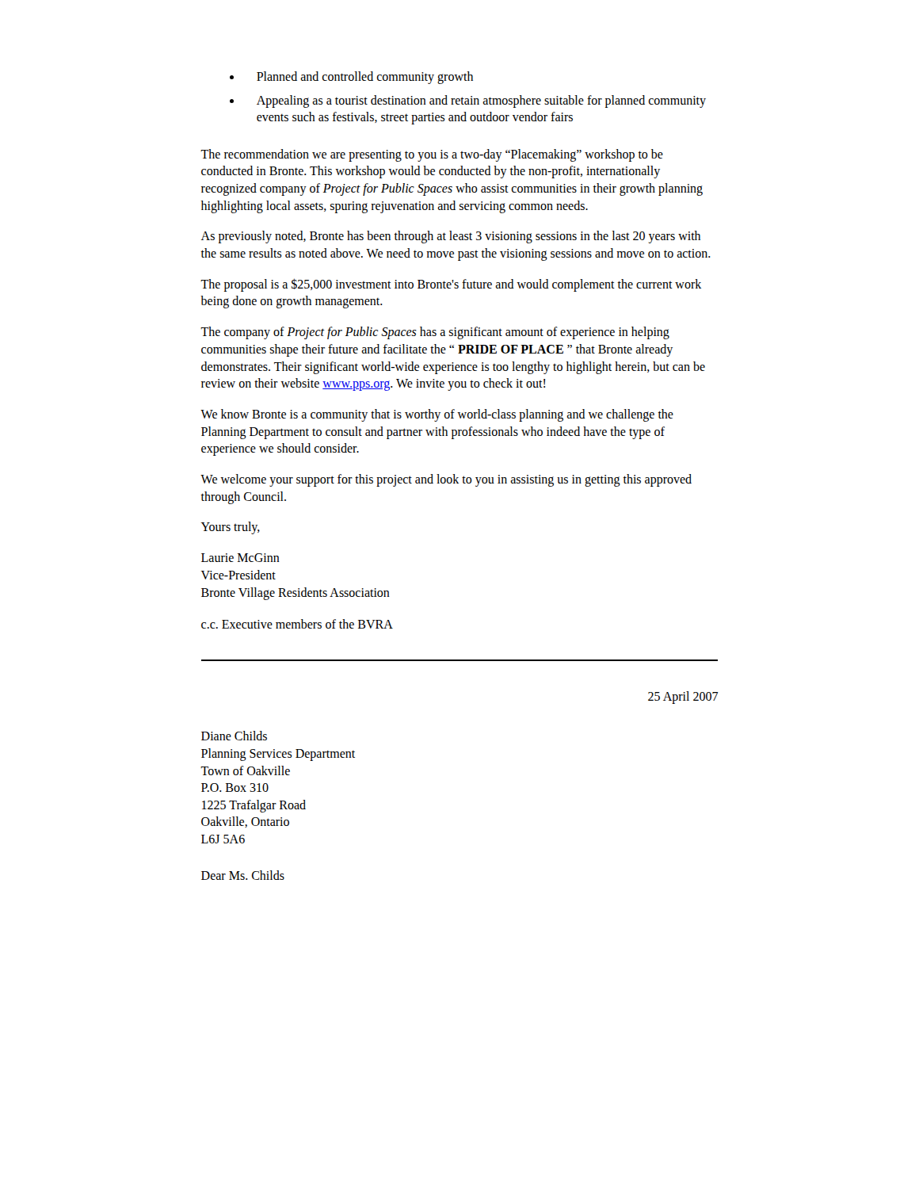Planned and controlled community growth
Appealing as a tourist destination and retain atmosphere suitable for planned community events such as festivals, street parties and outdoor vendor fairs
The recommendation we are presenting to you is a two-day “Placemaking” workshop to be conducted in Bronte. This workshop would be conducted by the non-profit, internationally recognized company of Project for Public Spaces who assist communities in their growth planning highlighting local assets, spuring rejuvenation and servicing common needs.
As previously noted, Bronte has been through at least 3 visioning sessions in the last 20 years with the same results as noted above. We need to move past the visioning sessions and move on to action.
The proposal is a $25,000 investment into Bronte's future and would complement the current work being done on growth management.
The company of Project for Public Spaces has a significant amount of experience in helping communities shape their future and facilitate the “ PRIDE OF PLACE ” that Bronte already demonstrates. Their significant world-wide experience is too lengthy to highlight herein, but can be review on their website www.pps.org. We invite you to check it out!
We know Bronte is a community that is worthy of world-class planning and we challenge the Planning Department to consult and partner with professionals who indeed have the type of experience we should consider.
We welcome your support for this project and look to you in assisting us in getting this approved through Council.
Yours truly,
Laurie McGinn
Vice-President
Bronte Village Residents Association
c.c. Executive members of the BVRA
25 April 2007
Diane Childs
Planning Services Department
Town of Oakville
P.O. Box 310
1225 Trafalgar Road
Oakville, Ontario
L6J 5A6
Dear Ms. Childs